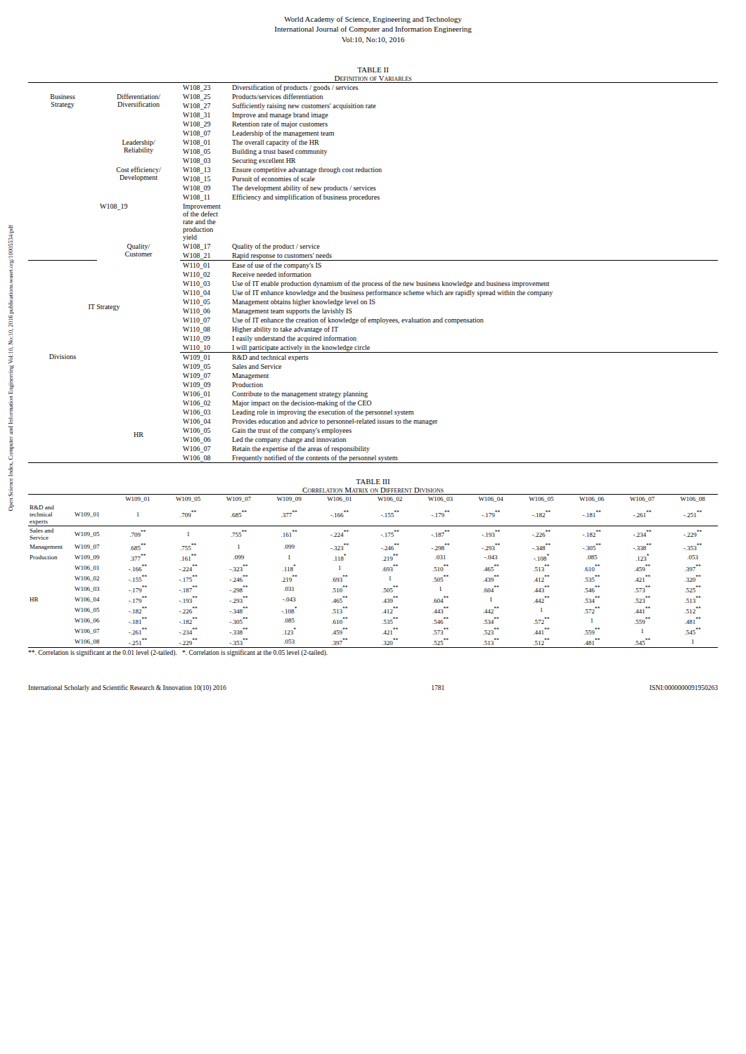Open Science Index, Computer and Information Engineering Vol:10, No:10, 2016 publications.waset.org/10005534/pdf
World Academy of Science, Engineering and Technology
International Journal of Computer and Information Engineering
Vol:10, No:10, 2016
TABLE II
Definition of Variables
| | | W108_23 | Diversification of products / goods / services |
| Business Strategy | Differentiation/ Diversification | W108_25 | Products/services differentiation |
| W108_27 | Sufficiently raising new customers' acquisition rate |
| W108_31 | Improve and manage brand image |
| W108_29 | Retention rate of major customers |
| W108_07 | Leadership of the management team |
| Leadership/ Reliability | W108_01 | The overall capacity of the HR |
| W108_05 | Building a trust based community |
| W108_03 | Securing excellent HR |
| Cost efficiency/ Development | W108_13 | Ensure competitive advantage through cost reduction |
| W108_15 | Pursuit of economies of scale |
| W108_09 | The development ability of new products / services |
| W108_11 | Efficiency and simplification of business procedures |
| W108_19 | Improvement of the defect rate and the production yield |
| | Quality/ Customer | W108_17 | Quality of the product / service |
| | W108_21 | Rapid response to customers' needs |
| IT Strategy | W110_01 | Ease of use of the company's IS |
| W110_02 | Receive needed information |
| W110_03 | Use of IT enable production dynamism of the process of the new business knowledge and business improvement |
| W110_04 | Use of IT enhance knowledge and the business performance scheme which are rapidly spread within the company |
| W110_05 | Management obtains higher knowledge level on IS |
| W110_06 | Management team supports the lavishly IS |
| W110_07 | Use of IT enhance the creation of knowledge of employees, evaluation and compensation |
| W110_08 | Higher ability to take advantage of IT |
| W110_09 | I easily understand the acquired information |
| W110_10 | I will participate actively in the knowledge circle |
| Divisions | | W109_01 | R&D and technical experts |
| | W109_05 | Sales and Service |
| | W109_07 | Management |
| | W109_09 | Production |
| | W106_01 | Contribute to the management strategy planning |
| | W106_02 | Major impact on the decision-making of the CEO |
| HR | W106_03 | Leading role in improving the execution of the personnel system |
| W106_04 | Provides education and advice to personnel-related issues to the manager |
| W106_05 | Gain the trust of the company's employees |
| W106_06 | Led the company change and innovation |
| W106_07 | Retain the expertise of the areas of responsibility |
| W106_08 | Frequently notified of the contents of the personnel system |
TABLE III
Correlation Matrix on Different Divisions
| | | W109_01 | W109_05 | W109_07 | W109_09 | W106_01 | W106_02 | W106_03 | W106_04 | W106_05 | W106_06 | W106_07 | W106_08 |
| --- | --- | --- | --- | --- | --- | --- | --- | --- | --- | --- | --- | --- | --- |
| R&D and technical experts | W109_01 | 1 | .709 ** | .685 ** | .377 ** | -.166 ** | -.155 ** | -.179 ** | -.179 ** | -.182 ** | -.181 ** | -.261 ** | -.251 ** |
| Sales and Service | W109_05 | .709 ** | 1 | .755 ** | .161 ** | -.224 ** | -.175 ** | -.187 ** | -.193 ** | -.226 ** | -.182 ** | -.234 ** | -.229 ** |
| Management | W109_07 | .685 ** | .755 ** | 1 | .099 | -.323 ** | -.246 ** | -.298 ** | -.293 ** | -.348 ** | -.305 ** | -.338 ** | -.353 ** |
| Production | W109_09 | .377 ** | .161 ** | .099 | 1 | .118 * | .219 ** | .031 | -.043 | -.108 * | .085 | .123 * | .053 |
| | W106_01 | -.166 ** | -.224 ** | -.323 ** | .118 * | 1 | .693 ** | .510 ** | .465 ** | .513 ** | .610 ** | .459 ** | .397 ** |
| | W106_02 | -.155 ** | -.175 ** | -.246 ** | .219 ** | .693 ** | 1 | .505 ** | .439 ** | .412 ** | .535 ** | .421 ** | .320 ** |
| | W106_03 | -.179 ** | -.187 ** | -.298 ** | .031 | .510 ** | .505 ** | 1 | .604 ** | .443 ** | .546 ** | .573 ** | .525 ** |
| HR | W106_04 | -.179 ** | -.193 ** | -.293 ** | -.043 | .465 ** | .439 ** | .604 ** | 1 | .442 ** | .534 ** | .523 ** | .513 ** |
| | W106_05 | -.182 ** | -.226 ** | -.348 ** | -.108 * | .513 ** | .412 ** | .443 ** | .442 ** | 1 | .572 ** | .441 ** | .512 ** |
| | W106_06 | -.181 ** | -.182 ** | -.305 ** | .085 | .610 ** | .535 ** | .546 ** | .534 ** | .572 ** | 1 | .559 ** | .481 ** |
| | W106_07 | -.261 ** | -.234 ** | -.338 ** | .123 * | .459 ** | .421 ** | .573 ** | .523 ** | .441 ** | .559 ** | 1 | .545 ** |
| | W106_08 | -.251 ** | -.229 ** | -.353 ** | .053 | .397 ** | .320 ** | .525 ** | .513 ** | .512 ** | .481 ** | .545 ** | 1 |
**. Correlation is significant at the 0.01 level (2-tailed). *. Correlation is significant at the 0.05 level (2-tailed).
International Scholarly and Scientific Research & Innovation 10(10) 2016 1781 ISNI:0000000091950263